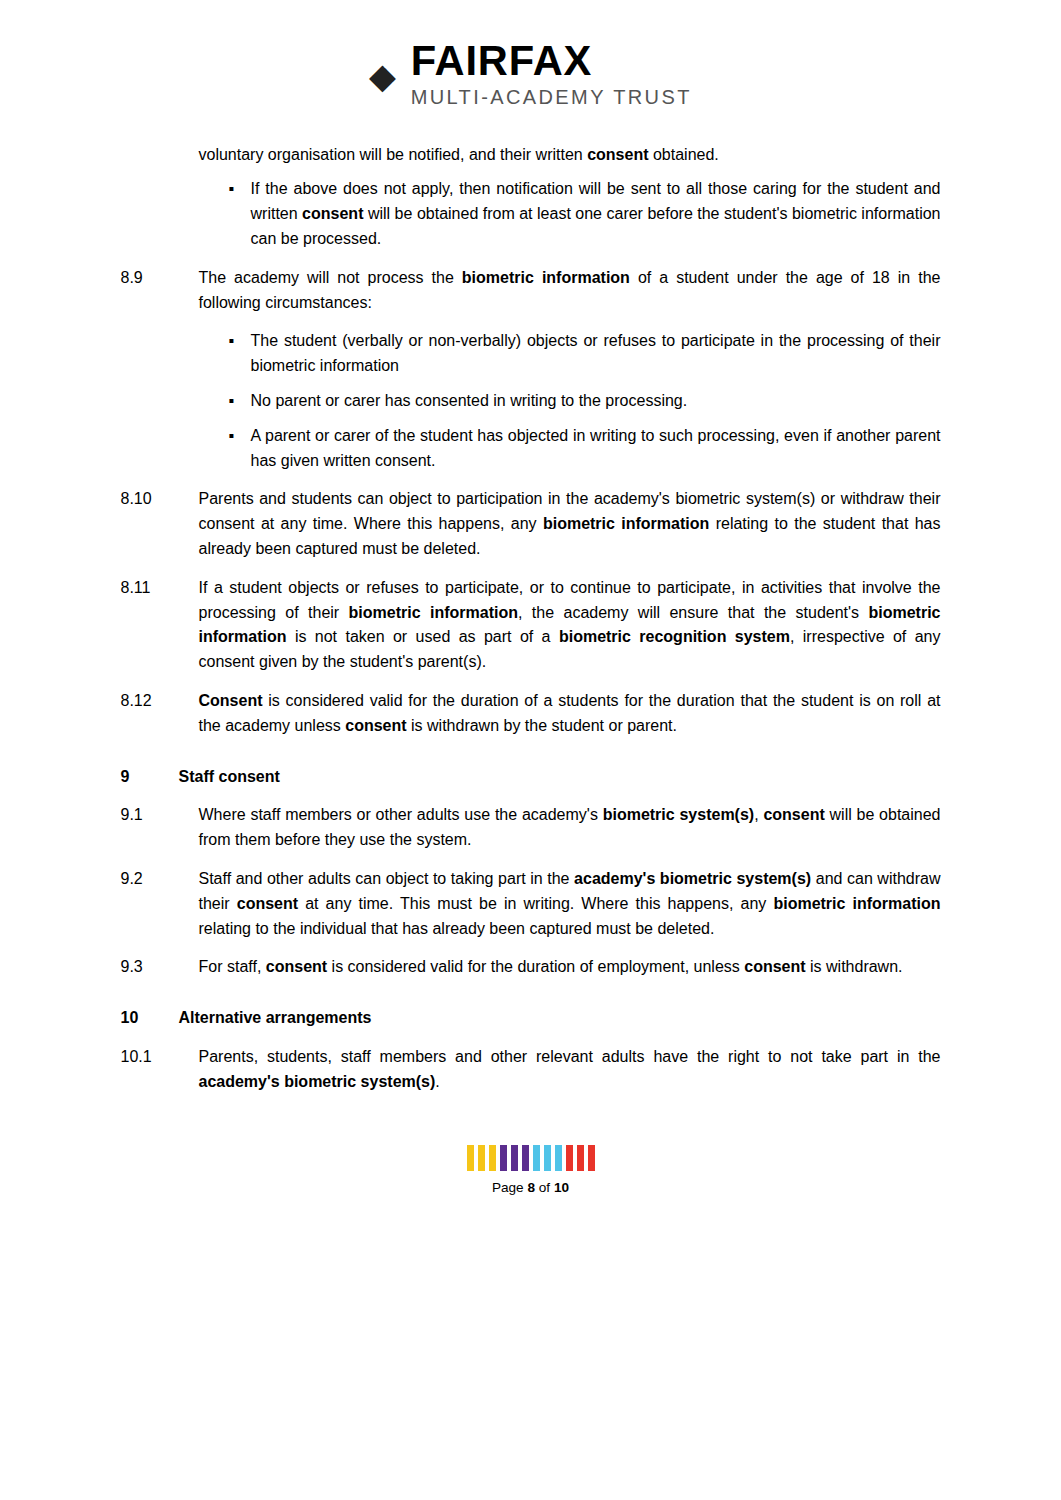◆
FAIRFAX
MULTI-ACADEMY TRUST
voluntary organisation will be notified, and their written consent obtained.
If the above does not apply, then notification will be sent to all those caring for the student and written consent will be obtained from at least one carer before the student's biometric information can be processed.
8.9
The academy will not process the biometric information of a student under the age of 18 in the following circumstances:
The student (verbally or non-verbally) objects or refuses to participate in the processing of their biometric information
No parent or carer has consented in writing to the processing.
A parent or carer of the student has objected in writing to such processing, even if another parent has given written consent.
8.10
Parents and students can object to participation in the academy's biometric system(s) or withdraw their consent at any time. Where this happens, any biometric information relating to the student that has already been captured must be deleted.
8.11
If a student objects or refuses to participate, or to continue to participate, in activities that involve the processing of their biometric information, the academy will ensure that the student's biometric information is not taken or used as part of a biometric recognition system, irrespective of any consent given by the student's parent(s).
8.12
Consent is considered valid for the duration of a students for the duration that the student is on roll at the academy unless consent is withdrawn by the student or parent.
9 Staff consent
9.1
Where staff members or other adults use the academy's biometric system(s), consent will be obtained from them before they use the system.
9.2
Staff and other adults can object to taking part in the academy's biometric system(s) and can withdraw their consent at any time. This must be in writing. Where this happens, any biometric information relating to the individual that has already been captured must be deleted.
9.3
For staff, consent is considered valid for the duration of employment, unless consent is withdrawn.
10 Alternative arrangements
10.1
Parents, students, staff members and other relevant adults have the right to not take part in the academy's biometric system(s).
Page 8 of 10